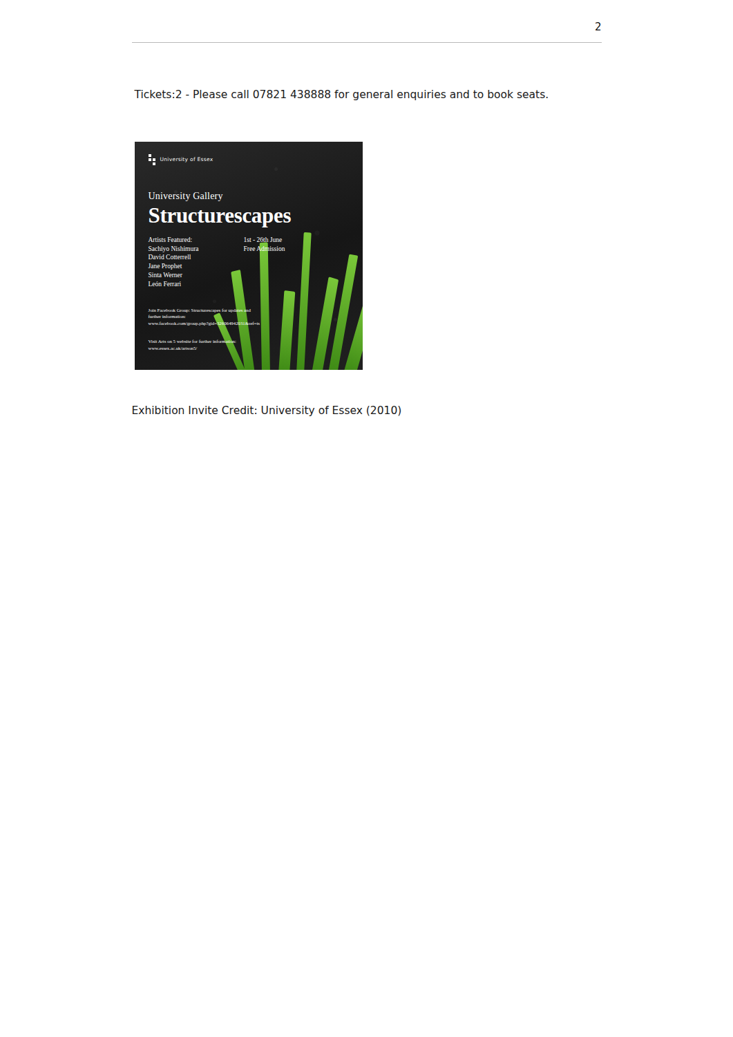2
Tickets:2 - Please call 07821 438888 for general enquiries and to book seats.
University of Essex
University Gallery
Structurescapes
Artists Featured: Sachiyo Nishimura
David Cotterrell
Jane Prophet
Sinta Werner
León Ferrari
1st - 26th June
Free Admission
Join Facebook Group: Structurescapes for updates and
further information:
www.facebook.com/group.php?gid=326064942031&ref=ts
Visit Arts on 5 website for further information:
www.essex.ac.uk/artson5/
Exhibition Invite Credit: University of Essex (2010)